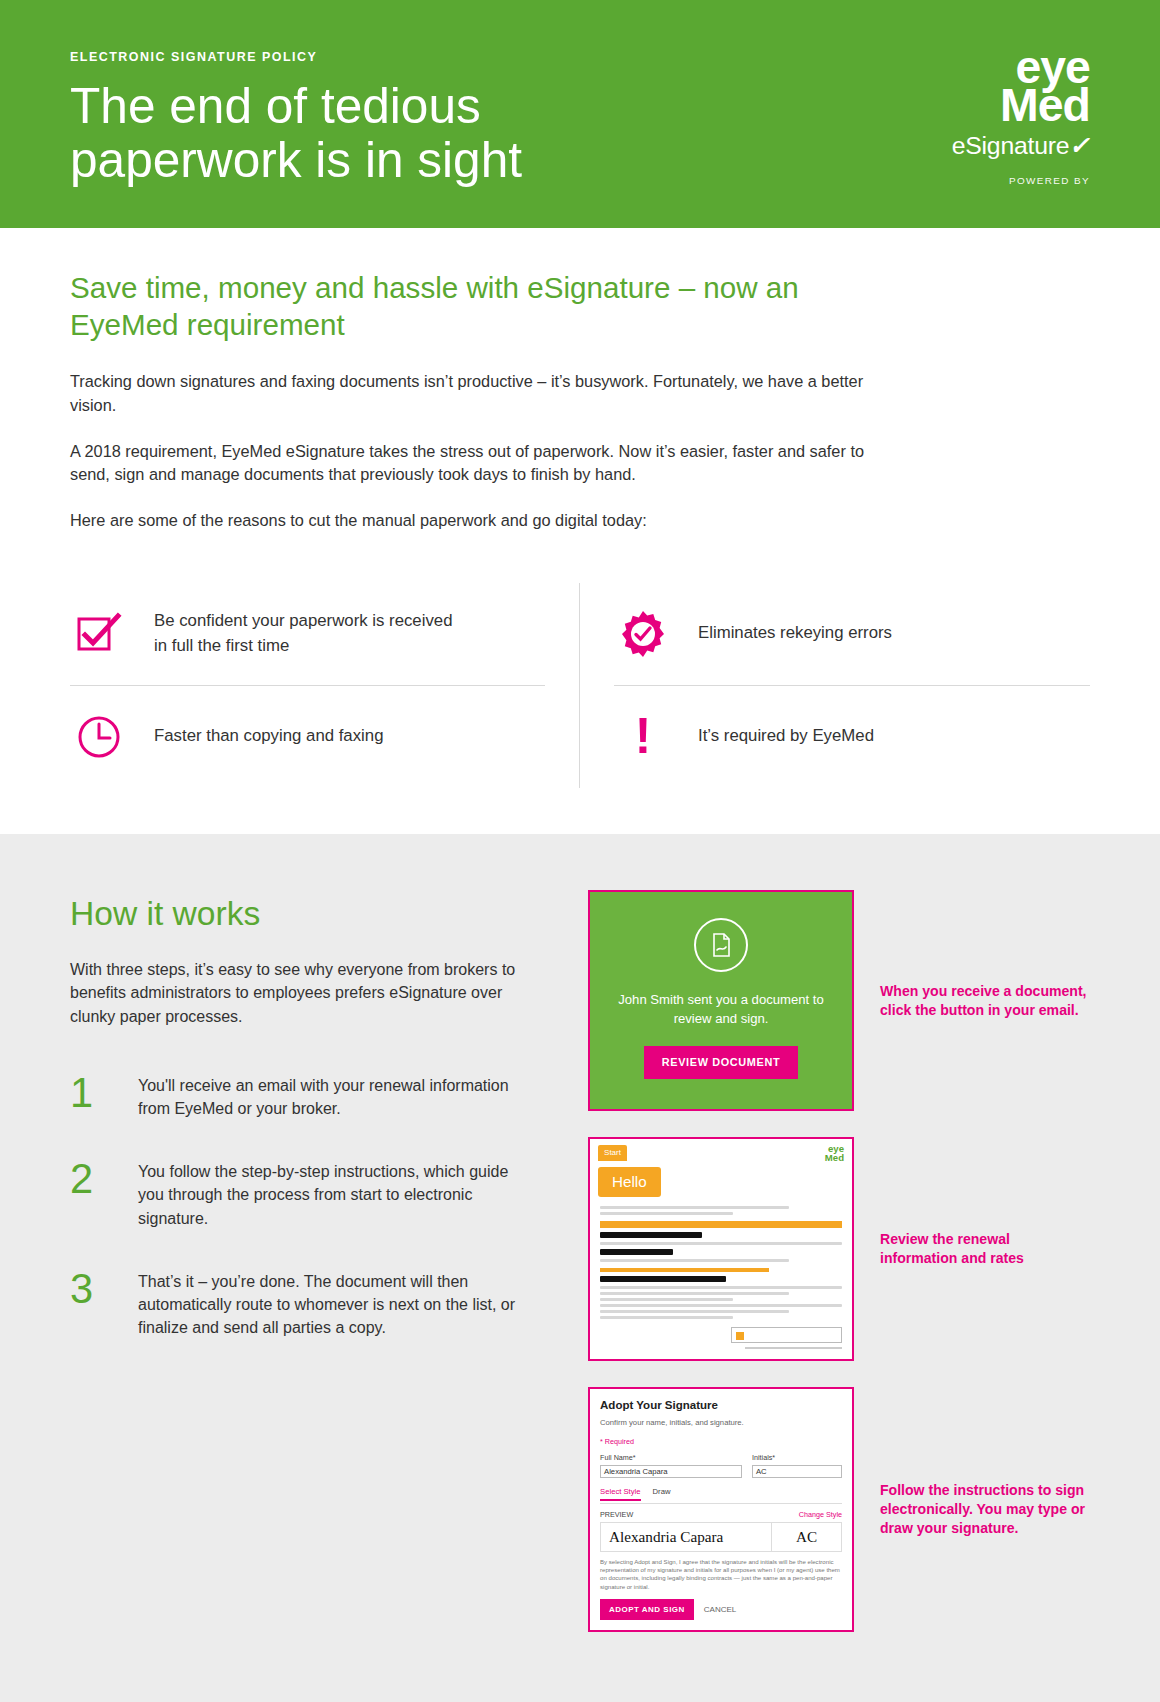Electronic Signature Policy
The end of tedious
paperwork is in sight
eye
Med
eSignature✓
Powered by
Save time, money and hassle with eSignature – now an EyeMed requirement
Tracking down signatures and faxing documents isn’t productive – it’s busywork. Fortunately, we have a better vision.
A 2018 requirement, EyeMed eSignature takes the stress out of paperwork. Now it’s easier, faster and safer to send, sign and manage documents that previously took days to finish by hand.
Here are some of the reasons to cut the manual paperwork and go digital today:
Be confident your paperwork is received in full the first time
Faster than copying and faxing
Eliminates rekeying errors
!
It’s required by EyeMed
How it works
With three steps, it’s easy to see why everyone from brokers to benefits administrators to employees prefers eSignature over clunky paper processes.
1
You'll receive an email with your renewal information from EyeMed or your broker.
2
You follow the step-by-step instructions, which guide you through the process from start to electronic signature.
3
That’s it – you’re done. The document will then automatically route to whomever is next on the list, or finalize and send all parties a copy.
John Smith sent you a document to review and sign.
Review Document
When you receive a document, click the button in your email.
Start eye
Med
Hello
Review the renewal information and rates
Adopt Your Signature
Confirm your name, initials, and signature.
* Required
Full Name*
Alexandria Capara
Initials*
AC
Select Style Draw
PREVIEW Change Style
Alexandria Capara
AC
By selecting Adopt and Sign, I agree that the signature and initials will be the electronic representation of my signature and initials for all purposes when I (or my agent) use them on documents, including legally binding contracts — just the same as a pen-and-paper signature or initial.
Adopt and Sign CANCEL
Follow the instructions to sign electronically. You may type or draw your signature.